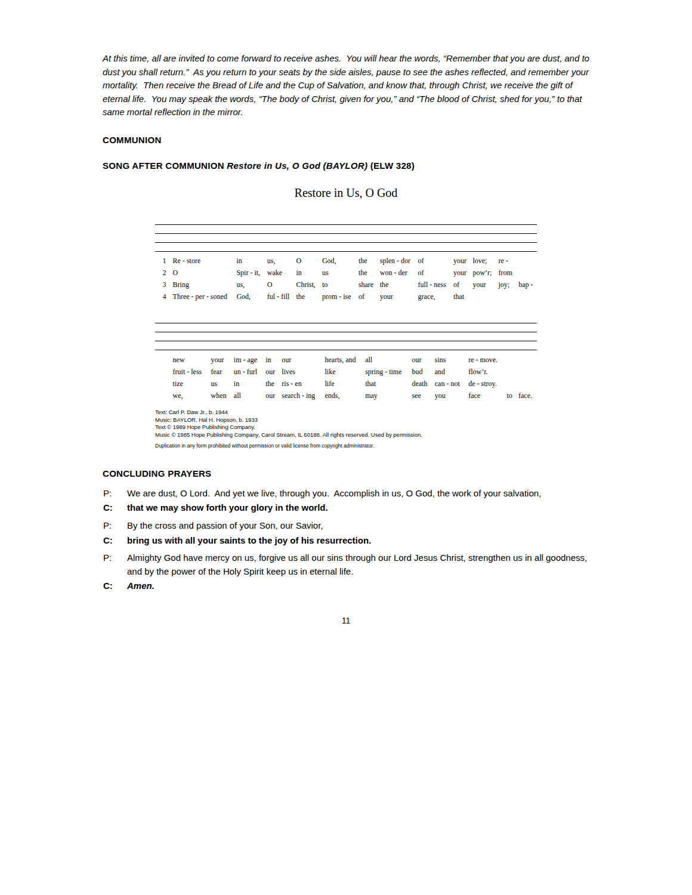At this time, all are invited to come forward to receive ashes. You will hear the words, “Remember that you are dust, and to dust you shall return.” As you return to your seats by the side aisles, pause to see the ashes reflected, and remember your mortality. Then receive the Bread of Life and the Cup of Salvation, and know that, through Christ, we receive the gift of eternal life. You may speak the words, “The body of Christ, given for you,” and “The blood of Christ, shed for you,” to that same mortal reflection in the mirror.
COMMUNION
SONG AFTER COMMUNION Restore in Us, O God (BAYLOR) (ELW 328)
Restore in Us, O God
| 1 | Re - store | in | us, | O | God, | the | splen - dor | of | your | love; | re - |
| 2 | O | Spir - it, | wake | in | us | the | won - der | of | your | pow’r; | from |
| 3 | Bring | us, | O | Christ, | to | share | the | full - ness | of | your | joy; | bap - |
| 4 | Three - per - soned | God, | ful - fill | the | prom - ise | of | your | grace, | that |
| | new | your | im - age | in | our | hearts, and | all | our | sins | re - move. |
| | fruit - less | fear | un - furl | our | lives | like | spring - time | bud | and | flow’r. |
| | tize | us | in | the | ris - en | life | that | death | can - not | de - stroy. |
| | we, | when | all | our | search - ing | ends, | may | see | you | face | to | face. |
Text: Carl P. Daw Jr., b. 1944
Music: BAYLOR, Hal H. Hopson, b. 1933
Text © 1989 Hope Publishing Company.
Music © 1985 Hope Publishing Company, Carol Stream, IL 60188. All rights reserved. Used by permission.
Duplication in any form prohibited without permission or valid license from copyright administrator.
CONCLUDING PRAYERS
| P: | We are dust, O Lord. And yet we live, through you. Accomplish in us, O God, the work of your salvation, |
| C: | that we may show forth your glory in the world. |
| P: | By the cross and passion of your Son, our Savior, |
| C: | bring us with all your saints to the joy of his resurrection. |
| P: | Almighty God have mercy on us, forgive us all our sins through our Lord Jesus Christ, strengthen us in all goodness, and by the power of the Holy Spirit keep us in eternal life. |
| C: | Amen. |
11